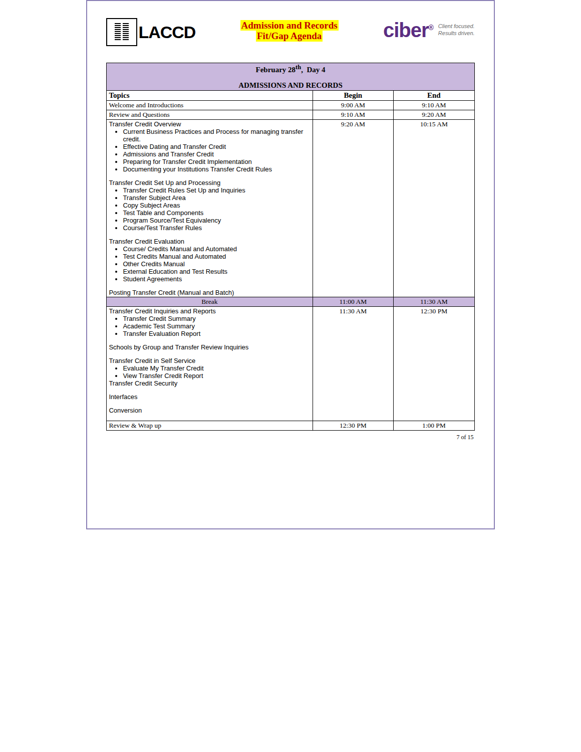LACCD
Admission and Records
Fit/Gap Agenda
ciber® Client focused.
Results driven.
| February 28 th , Day 4 ADMISSIONS AND RECORDS |
| Topics | Begin | End |
| Welcome and Introductions | 9:00 AM | 9:10 AM |
| Review and Questions | 9:10 AM | 9:20 AM |
| Transfer Credit Overview Current Business Practices and Process for managing transfer credit. Effective Dating and Transfer Credit Admissions and Transfer Credit Preparing for Transfer Credit Implementation Documenting your Institutions Transfer Credit Rules Transfer Credit Set Up and Processing Transfer Credit Rules Set Up and Inquiries Transfer Subject Area Copy Subject Areas Test Table and Components Program Source/Test Equivalency Course/Test Transfer Rules Transfer Credit Evaluation Course/ Credits Manual and Automated Test Credits Manual and Automated Other Credits Manual External Education and Test Results Student Agreements Posting Transfer Credit (Manual and Batch) | 9:20 AM | 10:15 AM |
| Break | 11:00 AM | 11:30 AM |
| Transfer Credit Inquiries and Reports Transfer Credit Summary Academic Test Summary Transfer Evaluation Report Schools by Group and Transfer Review Inquiries Transfer Credit in Self Service Evaluate My Transfer Credit View Transfer Credit Report Transfer Credit Security Interfaces Conversion | 11:30 AM | 12:30 PM |
| Review & Wrap up | 12:30 PM | 1:00 PM |
7 of 15